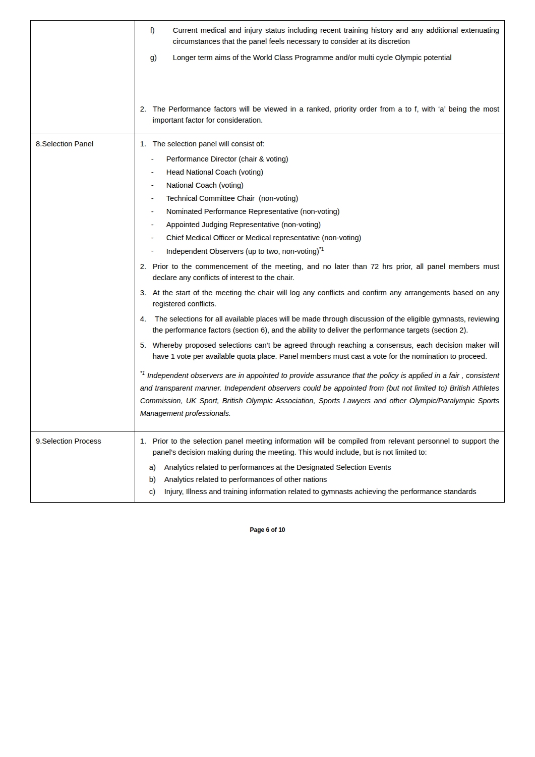| | f) Current medical and injury status including recent training history and any additional extenuating circumstances that the panel feels necessary to consider at its discretion g) Longer term aims of the World Class Programme and/or multi cycle Olympic potential 2. The Performance factors will be viewed in a ranked, priority order from a to f, with ‘a’ being the most important factor for consideration. |
| 8.Selection Panel | 1. The selection panel will consist of: - Performance Director (chair & voting) - Head National Coach (voting) - National Coach (voting) - Technical Committee Chair (non-voting) - Nominated Performance Representative (non-voting) - Appointed Judging Representative (non-voting) - Chief Medical Officer or Medical representative (non-voting) - Independent Observers (up to two, non-voting) *1 2. Prior to the commencement of the meeting, and no later than 72 hrs prior, all panel members must declare any conflicts of interest to the chair. 3. At the start of the meeting the chair will log any conflicts and confirm any arrangements based on any registered conflicts. 4. The selections for all available places will be made through discussion of the eligible gymnasts, reviewing the performance factors (section 6), and the ability to deliver the performance targets (section 2). 5. Whereby proposed selections can’t be agreed through reaching a consensus, each decision maker will have 1 vote per available quota place. Panel members must cast a vote for the nomination to proceed. *1 Independent observers are in appointed to provide assurance that the policy is applied in a fair , consistent and transparent manner. Independent observers could be appointed from (but not limited to) British Athletes Commission, UK Sport, British Olympic Association, Sports Lawyers and other Olympic/Paralympic Sports Management professionals. |
| 9.Selection Process | 1. Prior to the selection panel meeting information will be compiled from relevant personnel to support the panel’s decision making during the meeting. This would include, but is not limited to: a) Analytics related to performances at the Designated Selection Events b) Analytics related to performances of other nations c) Injury, Illness and training information related to gymnasts achieving the performance standards |
Page 6 of 10